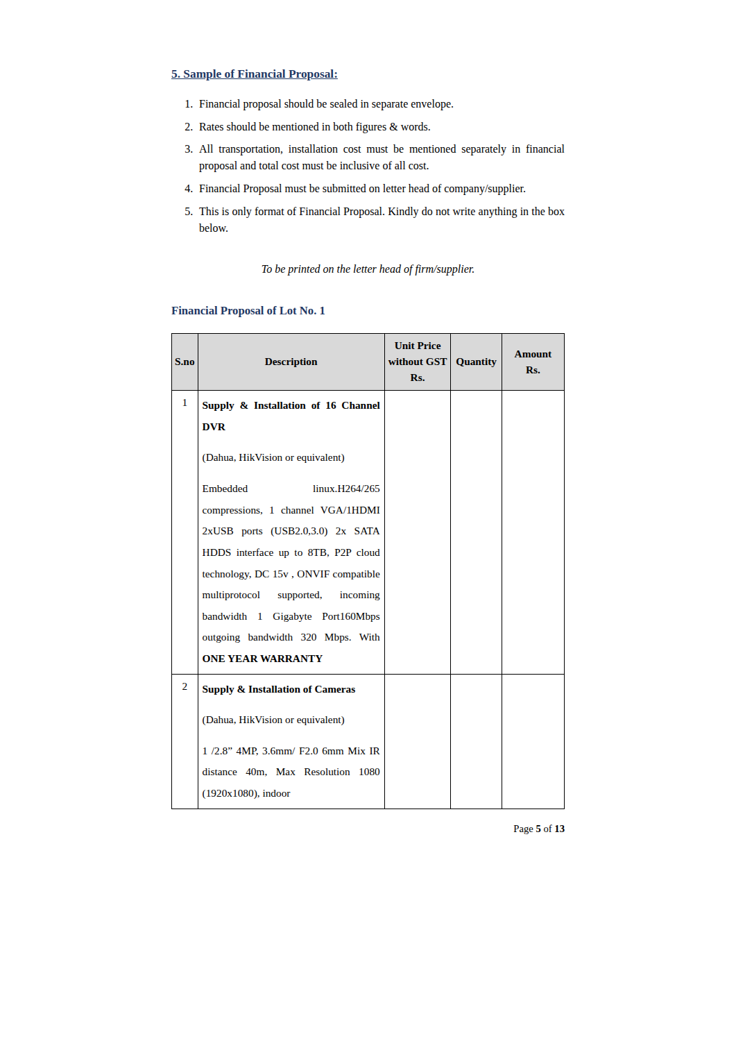5. Sample of Financial Proposal:
Financial proposal should be sealed in separate envelope.
Rates should be mentioned in both figures & words.
All transportation, installation cost must be mentioned separately in financial proposal and total cost must be inclusive of all cost.
Financial Proposal must be submitted on letter head of company/supplier.
This is only format of Financial Proposal. Kindly do not write anything in the box below.
To be printed on the letter head of firm/supplier.
Financial Proposal of Lot No. 1
| S.no | Description | Unit Price without GST Rs. | Quantity | Amount Rs. |
| --- | --- | --- | --- | --- |
| 1 | Supply & Installation of 16 Channel DVR (Dahua, HikVision or equivalent) Embedded linux.H264/265 compressions, 1 channel VGA/1HDMI 2xUSB ports (USB2.0,3.0) 2x SATA HDDS interface up to 8TB, P2P cloud technology, DC 15v , ONVIF compatible multiprotocol supported, incoming bandwidth 1 Gigabyte Port160Mbps outgoing bandwidth 320 Mbps. With ONE YEAR WARRANTY | | | |
| 2 | Supply & Installation of Cameras (Dahua, HikVision or equivalent) 1 /2.8” 4MP, 3.6mm/ F2.0 6mm Mix IR distance 40m, Max Resolution 1080 (1920x1080), indoor | | | |
Page 5 of 13